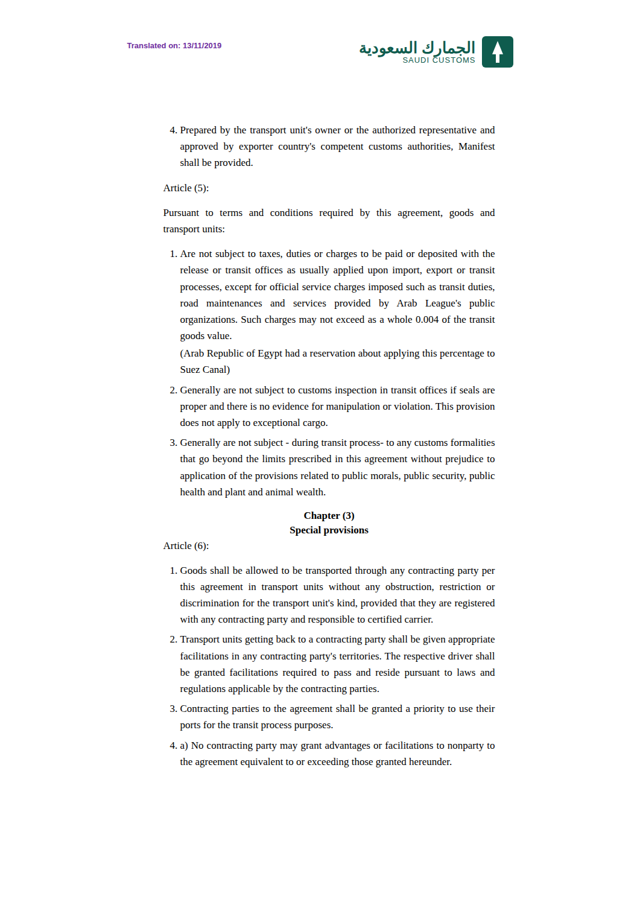Translated on: 13/11/2019
الجمارك السعودية
SAUDI CUSTOMS
Prepared by the transport unit's owner or the authorized representative and approved by exporter country's competent customs authorities, Manifest shall be provided.
Article (5):
Pursuant to terms and conditions required by this agreement, goods and transport units:
Are not subject to taxes, duties or charges to be paid or deposited with the release or transit offices as usually applied upon import, export or transit processes, except for official service charges imposed such as transit duties, road maintenances and services provided by Arab League's public organizations. Such charges may not exceed as a whole 0.004 of the transit goods value. (Arab Republic of Egypt had a reservation about applying this percentage to Suez Canal)
Generally are not subject to customs inspection in transit offices if seals are proper and there is no evidence for manipulation or violation. This provision does not apply to exceptional cargo.
Generally are not subject - during transit process- to any customs formalities that go beyond the limits prescribed in this agreement without prejudice to application of the provisions related to public morals, public security, public health and plant and animal wealth.
Chapter (3)
Special provisions
Article (6):
Goods shall be allowed to be transported through any contracting party per this agreement in transport units without any obstruction, restriction or discrimination for the transport unit's kind, provided that they are registered with any contracting party and responsible to certified carrier.
Transport units getting back to a contracting party shall be given appropriate facilitations in any contracting party's territories. The respective driver shall be granted facilitations required to pass and reside pursuant to laws and regulations applicable by the contracting parties.
Contracting parties to the agreement shall be granted a priority to use their ports for the transit process purposes.
a) No contracting party may grant advantages or facilitations to nonparty to the agreement equivalent to or exceeding those granted hereunder.